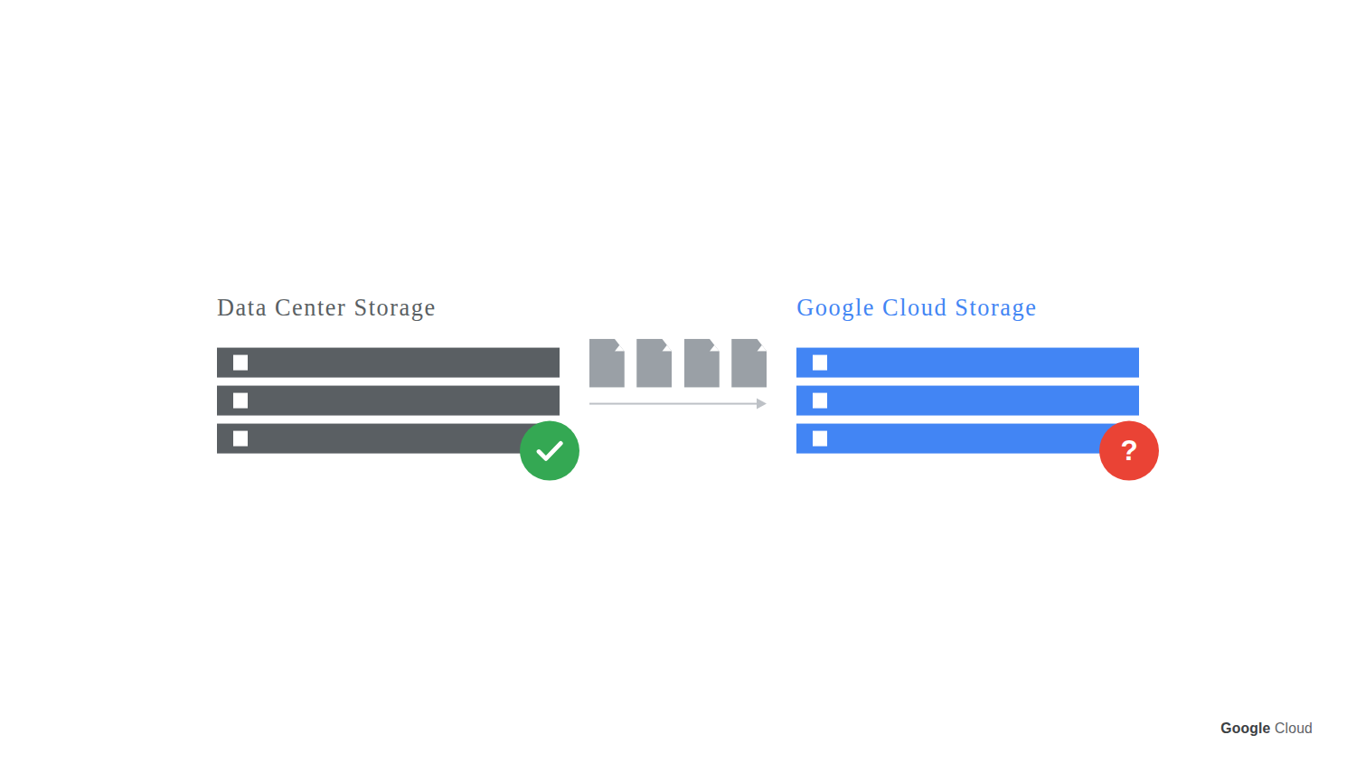Data Center Storage
Google Cloud Storage
?
Google Cloud